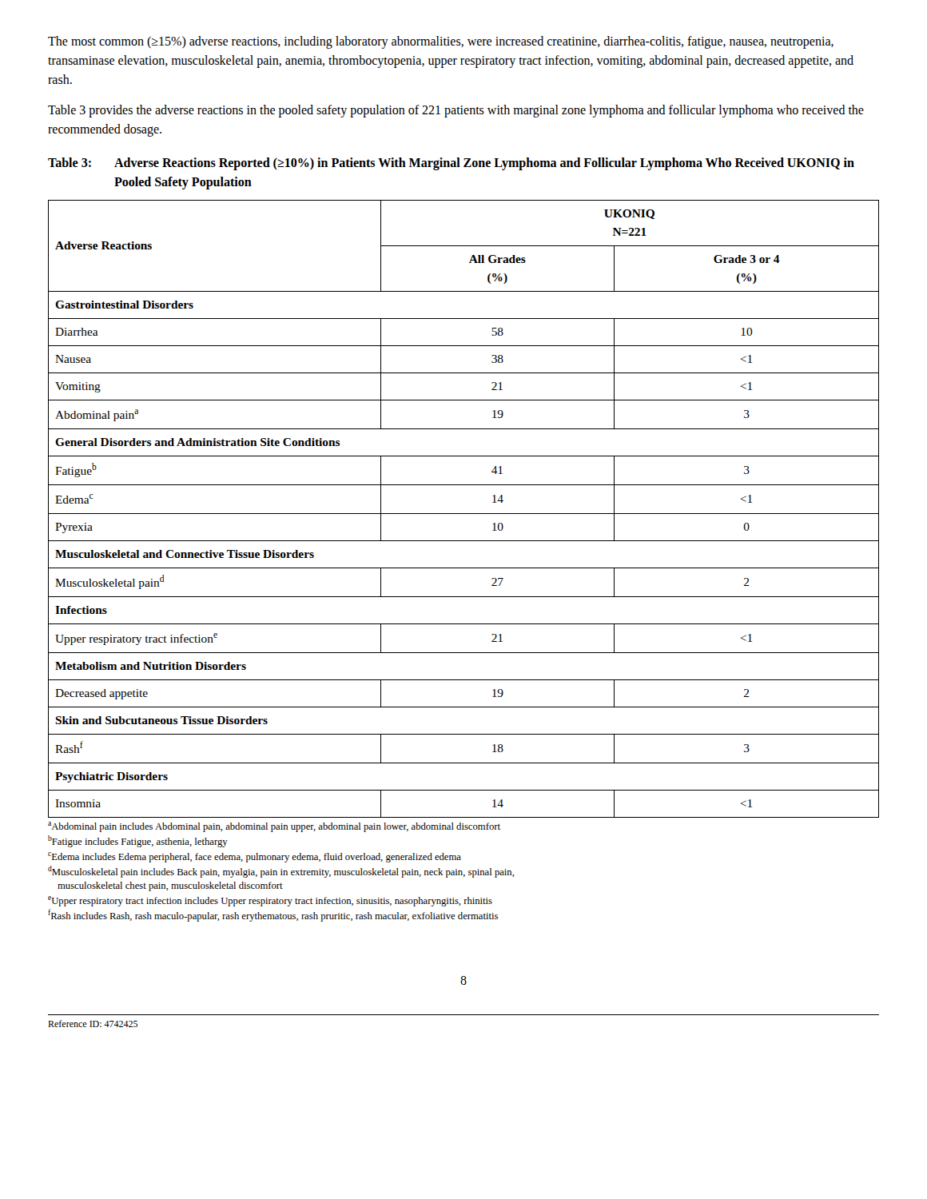The most common (≥15%) adverse reactions, including laboratory abnormalities, were increased creatinine, diarrhea-colitis, fatigue, nausea, neutropenia, transaminase elevation, musculoskeletal pain, anemia, thrombocytopenia, upper respiratory tract infection, vomiting, abdominal pain, decreased appetite, and rash.
Table 3 provides the adverse reactions in the pooled safety population of 221 patients with marginal zone lymphoma and follicular lymphoma who received the recommended dosage.
Table 3: Adverse Reactions Reported (≥10%) in Patients With Marginal Zone Lymphoma and Follicular Lymphoma Who Received UKONIQ in Pooled Safety Population
| Adverse Reactions | UKONIQ N=221 |
| --- | --- |
| All Grades (%) | Grade 3 or 4 (%) |
| Gastrointestinal Disorders |
| Diarrhea | 58 | 10 |
| Nausea | 38 | <1 |
| Vomiting | 21 | <1 |
| Abdominal pain a | 19 | 3 |
| General Disorders and Administration Site Conditions |
| Fatigue b | 41 | 3 |
| Edema c | 14 | <1 |
| Pyrexia | 10 | 0 |
| Musculoskeletal and Connective Tissue Disorders |
| Musculoskeletal pain d | 27 | 2 |
| Infections |
| Upper respiratory tract infection e | 21 | <1 |
| Metabolism and Nutrition Disorders |
| Decreased appetite | 19 | 2 |
| Skin and Subcutaneous Tissue Disorders |
| Rash f | 18 | 3 |
| Psychiatric Disorders |
| Insomnia | 14 | <1 |
aAbdominal pain includes Abdominal pain, abdominal pain upper, abdominal pain lower, abdominal discomfort
bFatigue includes Fatigue, asthenia, lethargy
cEdema includes Edema peripheral, face edema, pulmonary edema, fluid overload, generalized edema
dMusculoskeletal pain includes Back pain, myalgia, pain in extremity, musculoskeletal pain, neck pain, spinal pain,
musculoskeletal chest pain, musculoskeletal discomfort
eUpper respiratory tract infection includes Upper respiratory tract infection, sinusitis, nasopharyngitis, rhinitis
fRash includes Rash, rash maculo-papular, rash erythematous, rash pruritic, rash macular, exfoliative dermatitis
8
Reference ID: 4742425